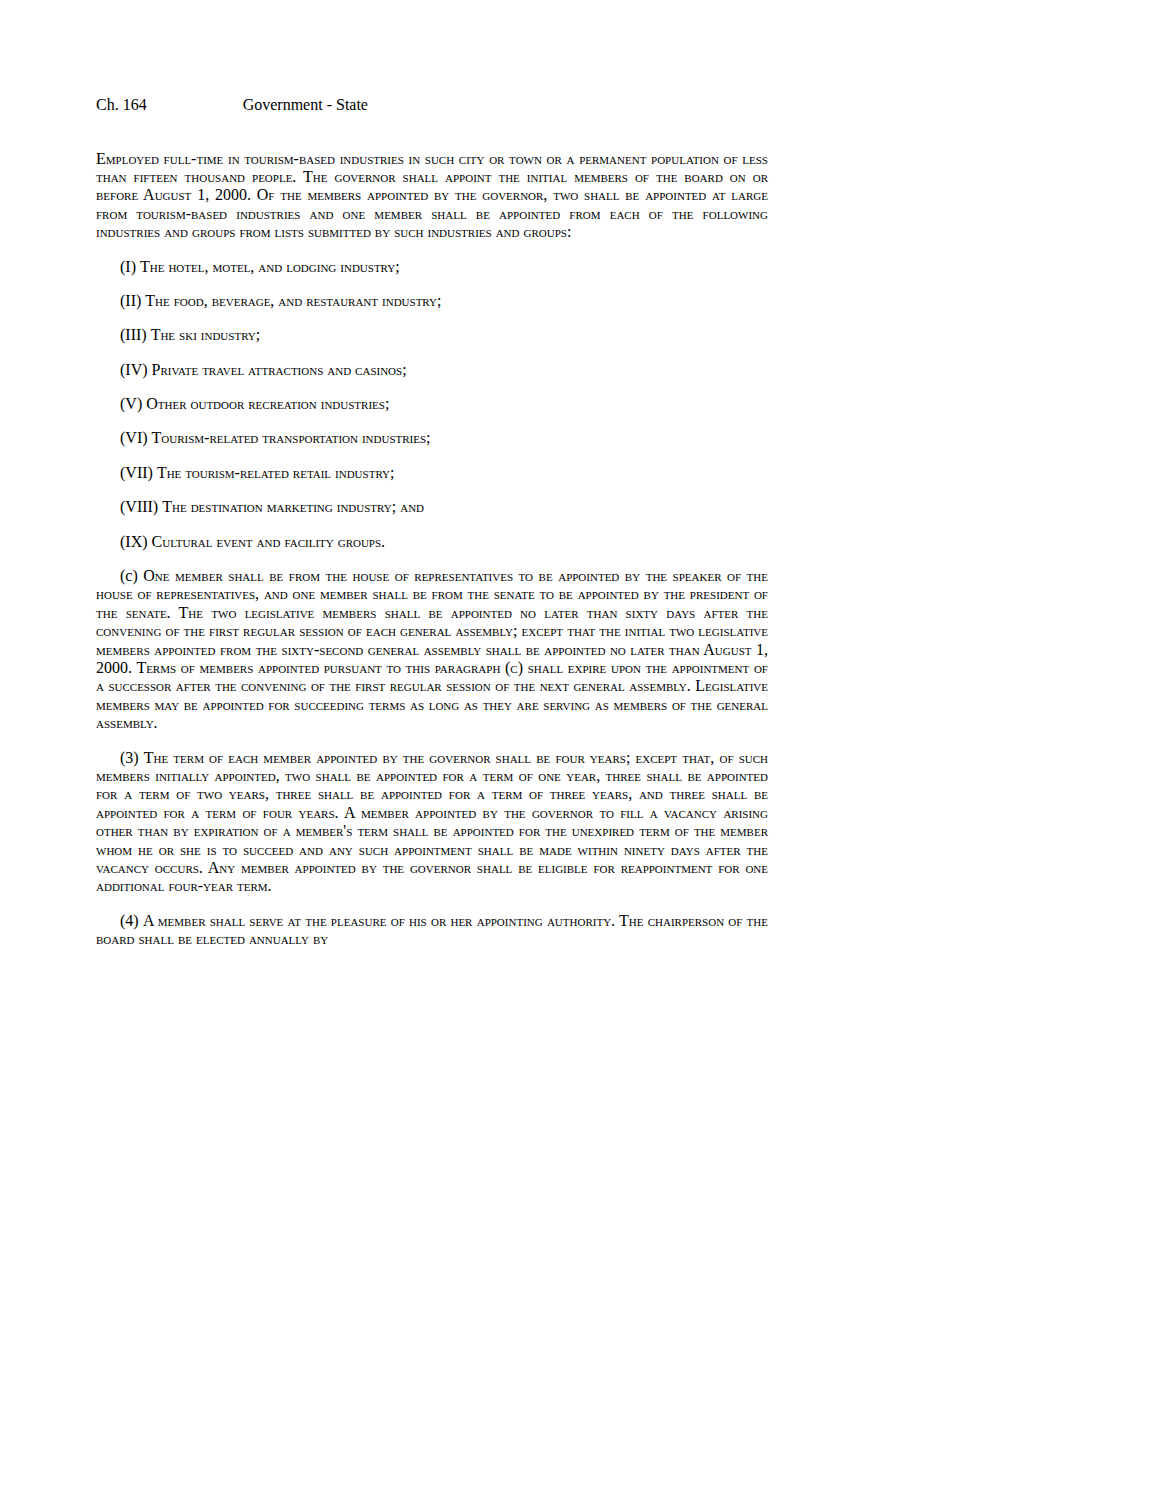Ch. 164 Government - State
Employed full-time in tourism-based industries in such city or town or a permanent population of less than fifteen thousand people. The governor shall appoint the initial members of the board on or before August 1, 2000. Of the members appointed by the governor, two shall be appointed at large from tourism-based industries and one member shall be appointed from each of the following industries and groups from lists submitted by such industries and groups:
(I) The hotel, motel, and lodging industry;
(II) The food, beverage, and restaurant industry;
(III) The ski industry;
(IV) Private travel attractions and casinos;
(V) Other outdoor recreation industries;
(VI) Tourism-related transportation industries;
(VII) The tourism-related retail industry;
(VIII) The destination marketing industry; and
(IX) Cultural event and facility groups.
(c) One member shall be from the house of representatives to be appointed by the speaker of the house of representatives, and one member shall be from the senate to be appointed by the president of the senate. The two legislative members shall be appointed no later than sixty days after the convening of the first regular session of each general assembly; except that the initial two legislative members appointed from the sixty-second general assembly shall be appointed no later than August 1, 2000. Terms of members appointed pursuant to this paragraph (c) shall expire upon the appointment of a successor after the convening of the first regular session of the next general assembly. Legislative members may be appointed for succeeding terms as long as they are serving as members of the general assembly.
(3) The term of each member appointed by the governor shall be four years; except that, of such members initially appointed, two shall be appointed for a term of one year, three shall be appointed for a term of two years, three shall be appointed for a term of three years, and three shall be appointed for a term of four years. A member appointed by the governor to fill a vacancy arising other than by expiration of a member's term shall be appointed for the unexpired term of the member whom he or she is to succeed and any such appointment shall be made within ninety days after the vacancy occurs. Any member appointed by the governor shall be eligible for reappointment for one additional four-year term.
(4) A member shall serve at the pleasure of his or her appointing authority. The chairperson of the board shall be elected annually by